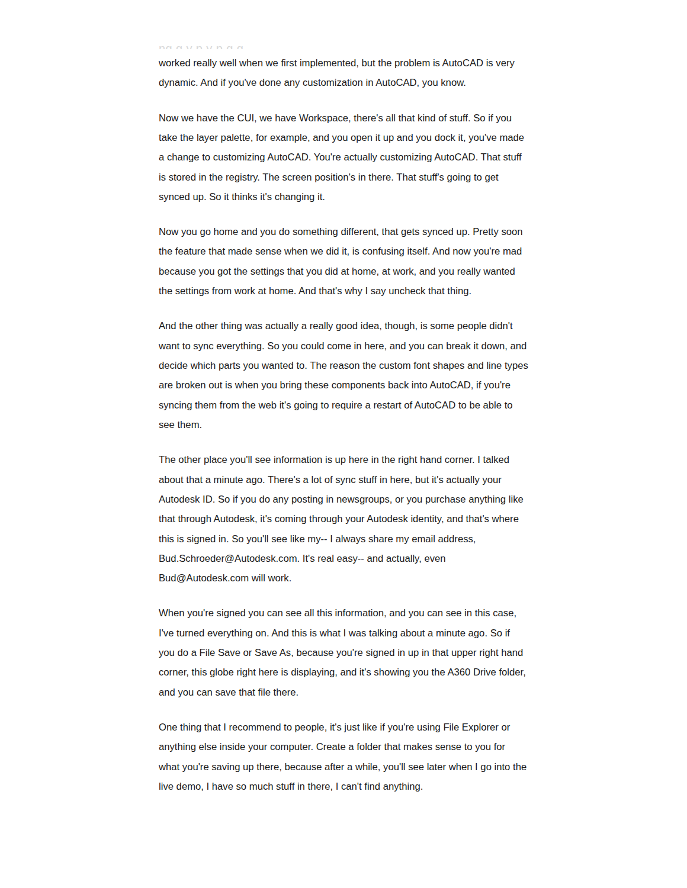ng g y p y p g g
worked really well when we first implemented, but the problem is AutoCAD is very dynamic. And if you've done any customization in AutoCAD, you know.
Now we have the CUI, we have Workspace, there's all that kind of stuff. So if you take the layer palette, for example, and you open it up and you dock it, you've made a change to customizing AutoCAD. You're actually customizing AutoCAD. That stuff is stored in the registry. The screen position's in there. That stuff's going to get synced up. So it thinks it's changing it.
Now you go home and you do something different, that gets synced up. Pretty soon the feature that made sense when we did it, is confusing itself. And now you're mad because you got the settings that you did at home, at work, and you really wanted the settings from work at home. And that's why I say uncheck that thing.
And the other thing was actually a really good idea, though, is some people didn't want to sync everything. So you could come in here, and you can break it down, and decide which parts you wanted to. The reason the custom font shapes and line types are broken out is when you bring these components back into AutoCAD, if you're syncing them from the web it's going to require a restart of AutoCAD to be able to see them.
The other place you'll see information is up here in the right hand corner. I talked about that a minute ago. There's a lot of sync stuff in here, but it's actually your Autodesk ID. So if you do any posting in newsgroups, or you purchase anything like that through Autodesk, it's coming through your Autodesk identity, and that's where this is signed in. So you'll see like my-- I always share my email address, Bud.Schroeder@Autodesk.com. It's real easy-- and actually, even Bud@Autodesk.com will work.
When you're signed you can see all this information, and you can see in this case, I've turned everything on. And this is what I was talking about a minute ago. So if you do a File Save or Save As, because you're signed in up in that upper right hand corner, this globe right here is displaying, and it's showing you the A360 Drive folder, and you can save that file there.
One thing that I recommend to people, it's just like if you're using File Explorer or anything else inside your computer. Create a folder that makes sense to you for what you're saving up there, because after a while, you'll see later when I go into the live demo, I have so much stuff in there, I can't find anything.